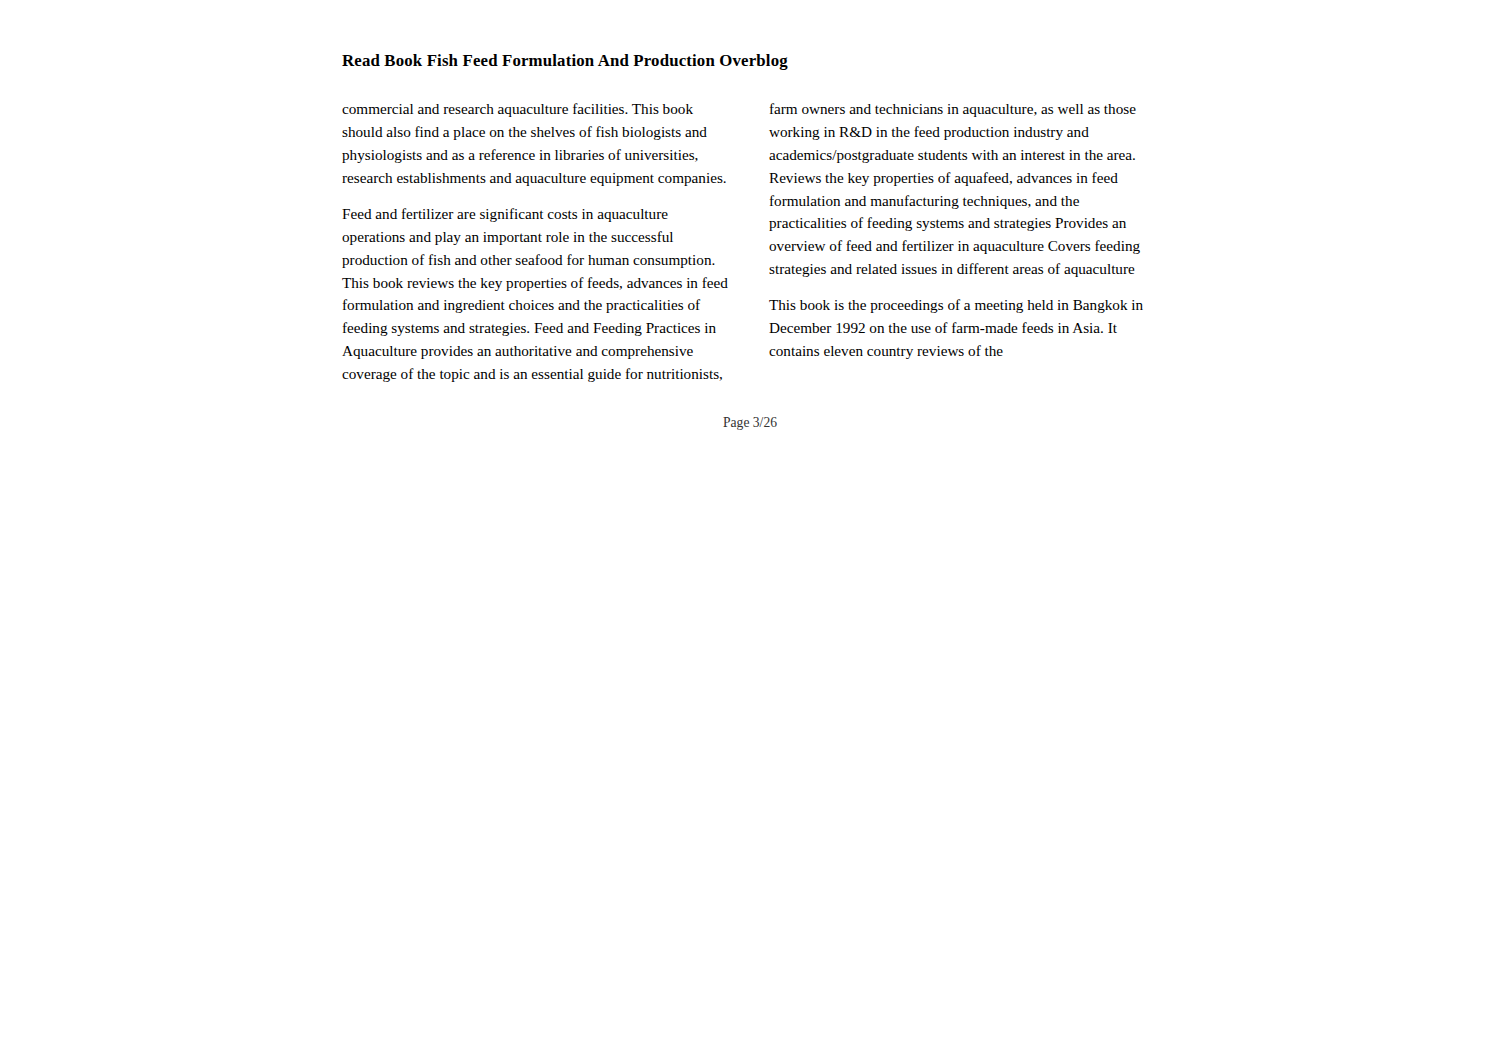Read Book Fish Feed Formulation And Production Overblog
commercial and research aquaculture facilities. This book should also find a place on the shelves of fish biologists and physiologists and as a reference in libraries of universities, research establishments and aquaculture equipment companies.
Feed and fertilizer are significant costs in aquaculture operations and play an important role in the successful production of fish and other seafood for human consumption. This book reviews the key properties of feeds, advances in feed formulation and ingredient choices and the practicalities of feeding systems and strategies. Feed and Feeding Practices in Aquaculture provides an authoritative and comprehensive coverage of the topic and is an essential guide for nutritionists, farm owners and technicians in aquaculture, as well as those working in R&D in the feed production industry and academics/postgraduate students with an interest in the area. Reviews the key properties of aquafeed, advances in feed formulation and manufacturing techniques, and the practicalities of feeding systems and strategies Provides an overview of feed and fertilizer in aquaculture Covers feeding strategies and related issues in different areas of aquaculture
This book is the proceedings of a meeting held in Bangkok in December 1992 on the use of farm-made feeds in Asia. It contains eleven country reviews of the
Page 3/26